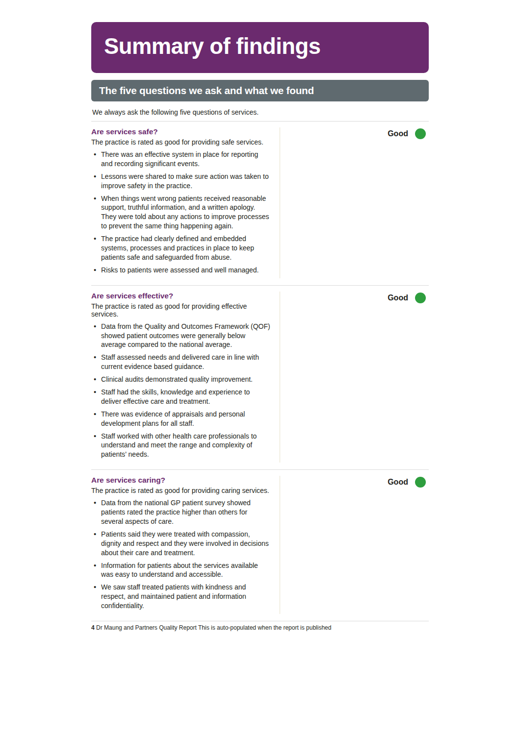Summary of findings
The five questions we ask and what we found
We always ask the following five questions of services.
Are services safe?
The practice is rated as good for providing safe services.
There was an effective system in place for reporting and recording significant events.
Lessons were shared to make sure action was taken to improve safety in the practice.
When things went wrong patients received reasonable support, truthful information, and a written apology. They were told about any actions to improve processes to prevent the same thing happening again.
The practice had clearly defined and embedded systems, processes and practices in place to keep patients safe and safeguarded from abuse.
Risks to patients were assessed and well managed.
Good
Are services effective?
The practice is rated as good for providing effective services.
Data from the Quality and Outcomes Framework (QOF) showed patient outcomes were generally below average compared to the national average.
Staff assessed needs and delivered care in line with current evidence based guidance.
Clinical audits demonstrated quality improvement.
Staff had the skills, knowledge and experience to deliver effective care and treatment.
There was evidence of appraisals and personal development plans for all staff.
Staff worked with other health care professionals to understand and meet the range and complexity of patients’ needs.
Good
Are services caring?
The practice is rated as good for providing caring services.
Data from the national GP patient survey showed patients rated the practice higher than others for several aspects of care.
Patients said they were treated with compassion, dignity and respect and they were involved in decisions about their care and treatment.
Information for patients about the services available was easy to understand and accessible.
We saw staff treated patients with kindness and respect, and maintained patient and information confidentiality.
Good
4 Dr Maung and Partners Quality Report This is auto-populated when the report is published